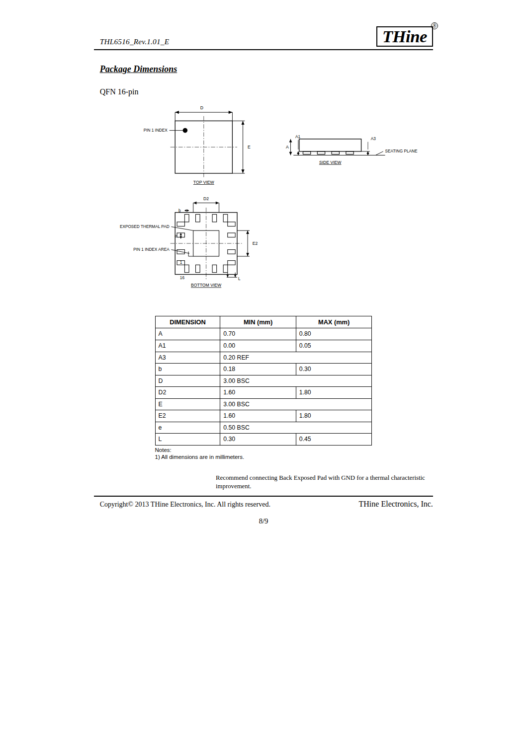THL6516_Rev.1.01_E
THine®
Package Dimensions
QFN 16-pin
D PIN 1 INDEX E TOP VIEW A A1 A3 SEATING PLANE SIDE VIEW D2 b e E2 L EXPOSED THERMAL PAD PIN 1 INDEX AREA 1 16 BOTTOM VIEW
| DIMENSION | MIN (mm) | MAX (mm) |
| --- | --- | --- |
| A | 0.70 | 0.80 |
| A1 | 0.00 | 0.05 |
| A3 | 0.20 REF |
| b | 0.18 | 0.30 |
| D | 3.00 BSC |
| D2 | 1.60 | 1.80 |
| E | 3.00 BSC |
| E2 | 1.60 | 1.80 |
| e | 0.50 BSC |
| L | 0.30 | 0.45 |
Notes:
1) All dimensions are in millimeters.
Recommend connecting Back Exposed Pad with GND for a thermal characteristic improvement.
Copyright© 2013 THine Electronics, Inc. All rights reserved.
THine Electronics, Inc.
8/9